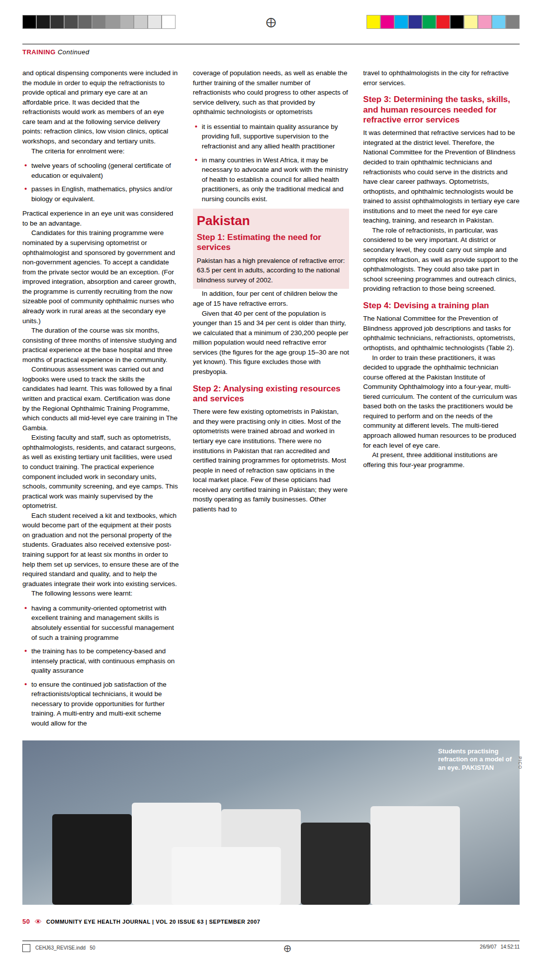⨁
TRAINING Continued
and optical dispensing components were included in the module in order to equip the refractionists to provide optical and primary eye care at an affordable price. It was decided that the refractionists would work as members of an eye care team and at the following service delivery points: refraction clinics, low vision clinics, optical workshops, and secondary and tertiary units.
The criteria for enrolment were:
twelve years of schooling (general certificate of education or equivalent)
passes in English, mathematics, physics and/or biology or equivalent.
Practical experience in an eye unit was considered to be an advantage.
Candidates for this training programme were nominated by a supervising optometrist or ophthalmologist and sponsored by government and non-government agencies. To accept a candidate from the private sector would be an exception. (For improved integration, absorption and career growth, the programme is currently recruiting from the now sizeable pool of community ophthalmic nurses who already work in rural areas at the secondary eye units.)
The duration of the course was six months, consisting of three months of intensive studying and practical experience at the base hospital and three months of practical experience in the community.
Continuous assessment was carried out and logbooks were used to track the skills the candidates had learnt. This was followed by a final written and practical exam. Certification was done by the Regional Ophthalmic Training Programme, which conducts all mid-level eye care training in The Gambia.
Existing faculty and staff, such as optometrists, ophthalmologists, residents, and cataract surgeons, as well as existing tertiary unit facilities, were used to conduct training. The practical experience component included work in secondary units, schools, community screening, and eye camps. This practical work was mainly supervised by the optometrist.
Each student received a kit and textbooks, which would become part of the equipment at their posts on graduation and not the personal property of the students. Graduates also received extensive post-training support for at least six months in order to help them set up services, to ensure these are of the required standard and quality, and to help the graduates integrate their work into existing services.
The following lessons were learnt:
having a community-oriented optometrist with excellent training and management skills is absolutely essential for successful management of such a training programme
the training has to be competency-based and intensely practical, with continuous emphasis on quality assurance
to ensure the continued job satisfaction of the refractionists/optical technicians, it would be necessary to provide opportunities for further training. A multi-entry and multi-exit scheme would allow for the
coverage of population needs, as well as enable the further training of the smaller number of refractionists who could progress to other aspects of service delivery, such as that provided by ophthalmic technologists or optometrists
it is essential to maintain quality assurance by providing full, supportive supervision to the refractionist and any allied health practitioner
in many countries in West Africa, it may be necessary to advocate and work with the ministry of health to establish a council for allied health practitioners, as only the traditional medical and nursing councils exist.
Pakistan
Step 1: Estimating the need for services
Pakistan has a high prevalence of refractive error: 63.5 per cent in adults, according to the national blindness survey of 2002.
In addition, four per cent of children below the age of 15 have refractive errors.
Given that 40 per cent of the population is younger than 15 and 34 per cent is older than thirty, we calculated that a minimum of 230,200 people per million population would need refractive error services (the figures for the age group 15–30 are not yet known). This figure excludes those with presbyopia.
Step 2: Analysing existing resources and services
There were few existing optometrists in Pakistan, and they were practising only in cities. Most of the optometrists were trained abroad and worked in tertiary eye care institutions. There were no institutions in Pakistan that ran accredited and certified training programmes for optometrists. Most people in need of refraction saw opticians in the local market place. Few of these opticians had received any certified training in Pakistan; they were mostly operating as family businesses. Other patients had to
travel to ophthalmologists in the city for refractive error services.
Step 3: Determining the tasks, skills, and human resources needed for refractive error services
It was determined that refractive services had to be integrated at the district level. Therefore, the National Committee for the Prevention of Blindness decided to train ophthalmic technicians and refractionists who could serve in the districts and have clear career pathways. Optometrists, orthoptists, and ophthalmic technologists would be trained to assist ophthalmologists in tertiary eye care institutions and to meet the need for eye care teaching, training, and research in Pakistan.
The role of refractionists, in particular, was considered to be very important. At district or secondary level, they could carry out simple and complex refraction, as well as provide support to the ophthalmologists. They could also take part in school screening programmes and outreach clinics, providing refraction to those being screened.
Step 4: Devising a training plan
The National Committee for the Prevention of Blindness approved job descriptions and tasks for ophthalmic technicians, refractionists, optometrists, orthoptists, and ophthalmic technologists (Table 2).
In order to train these practitioners, it was decided to upgrade the ophthalmic technician course offered at the Pakistan Institute of Community Ophthalmology into a four-year, multi-tiered curriculum. The content of the curriculum was based both on the tasks the practitioners would be required to perform and on the needs of the community at different levels. The multi-tiered approach allowed human resources to be produced for each level of eye care.
At present, three additional institutions are offering this four-year programme.
Students practising refraction on a model of an eye. PAKISTAN
PICO
50 👁 COMMUNITY EYE HEALTH JOURNAL | VOL 20 ISSUE 63 | SEPTEMBER 2007
CEHJ63_REVISE.indd 50
⨁
26/9/07 14:52:11